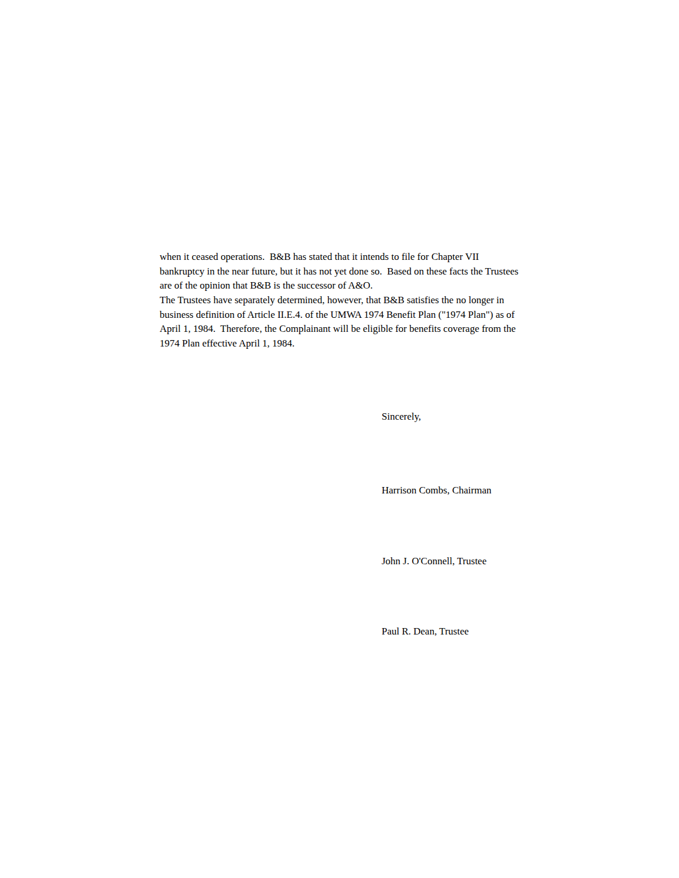when it ceased operations. B&B has stated that it intends to file for Chapter VII bankruptcy in the near future, but it has not yet done so. Based on these facts the Trustees are of the opinion that B&B is the successor of A&O.
The Trustees have separately determined, however, that B&B satisfies the no longer in business definition of Article II.E.4. of the UMWA 1974 Benefit Plan ("1974 Plan") as of April 1, 1984. Therefore, the Complainant will be eligible for benefits coverage from the 1974 Plan effective April 1, 1984.
Sincerely,
Harrison Combs, Chairman
John J. O'Connell, Trustee
Paul R. Dean, Trustee